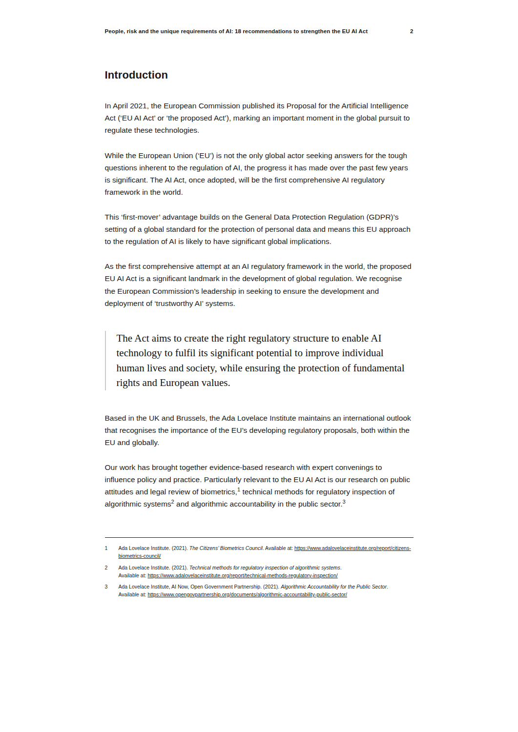People, risk and the unique requirements of AI: 18 recommendations to strengthen the EU AI Act
2
Introduction
In April 2021, the European Commission published its Proposal for the Artificial Intelligence Act (‘EU AI Act’ or ‘the proposed Act’), marking an important moment in the global pursuit to regulate these technologies.
While the European Union (‘EU’) is not the only global actor seeking answers for the tough questions inherent to the regulation of AI, the progress it has made over the past few years is significant. The AI Act, once adopted, will be the first comprehensive AI regulatory framework in the world.
This ‘first-mover’ advantage builds on the General Data Protection Regulation (GDPR)’s setting of a global standard for the protection of personal data and means this EU approach to the regulation of AI is likely to have significant global implications.
As the first comprehensive attempt at an AI regulatory framework in the world, the proposed EU AI Act is a significant landmark in the development of global regulation. We recognise the European Commission’s leadership in seeking to ensure the development and deployment of ‘trustworthy AI’ systems.
The Act aims to create the right regulatory structure to enable AI technology to fulfil its significant potential to improve individual human lives and society, while ensuring the protection of fundamental rights and European values.
Based in the UK and Brussels, the Ada Lovelace Institute maintains an international outlook that recognises the importance of the EU’s developing regulatory proposals, both within the EU and globally.
Our work has brought together evidence-based research with expert convenings to influence policy and practice. Particularly relevant to the EU AI Act is our research on public attitudes and legal review of biometrics,1 technical methods for regulatory inspection of algorithmic systems2 and algorithmic accountability in the public sector.3
1
Ada Lovelace Institute. (2021). The Citizens’ Biometrics Council. Available at: https://www.adalovelaceinstitute.org/report/citizens-biometrics-council/
2
Ada Lovelace Institute. (2021). Technical methods for regulatory inspection of algorithmic systems.
Available at: https://www.adalovelaceinstitute.org/report/technical-methods-regulatory-inspection/
3
Ada Lovelace Institute, AI Now, Open Government Partnership. (2021). Algorithmic Accountability for the Public Sector.
Available at: https://www.opengovpartnership.org/documents/algorithmic-accountability-public-sector/